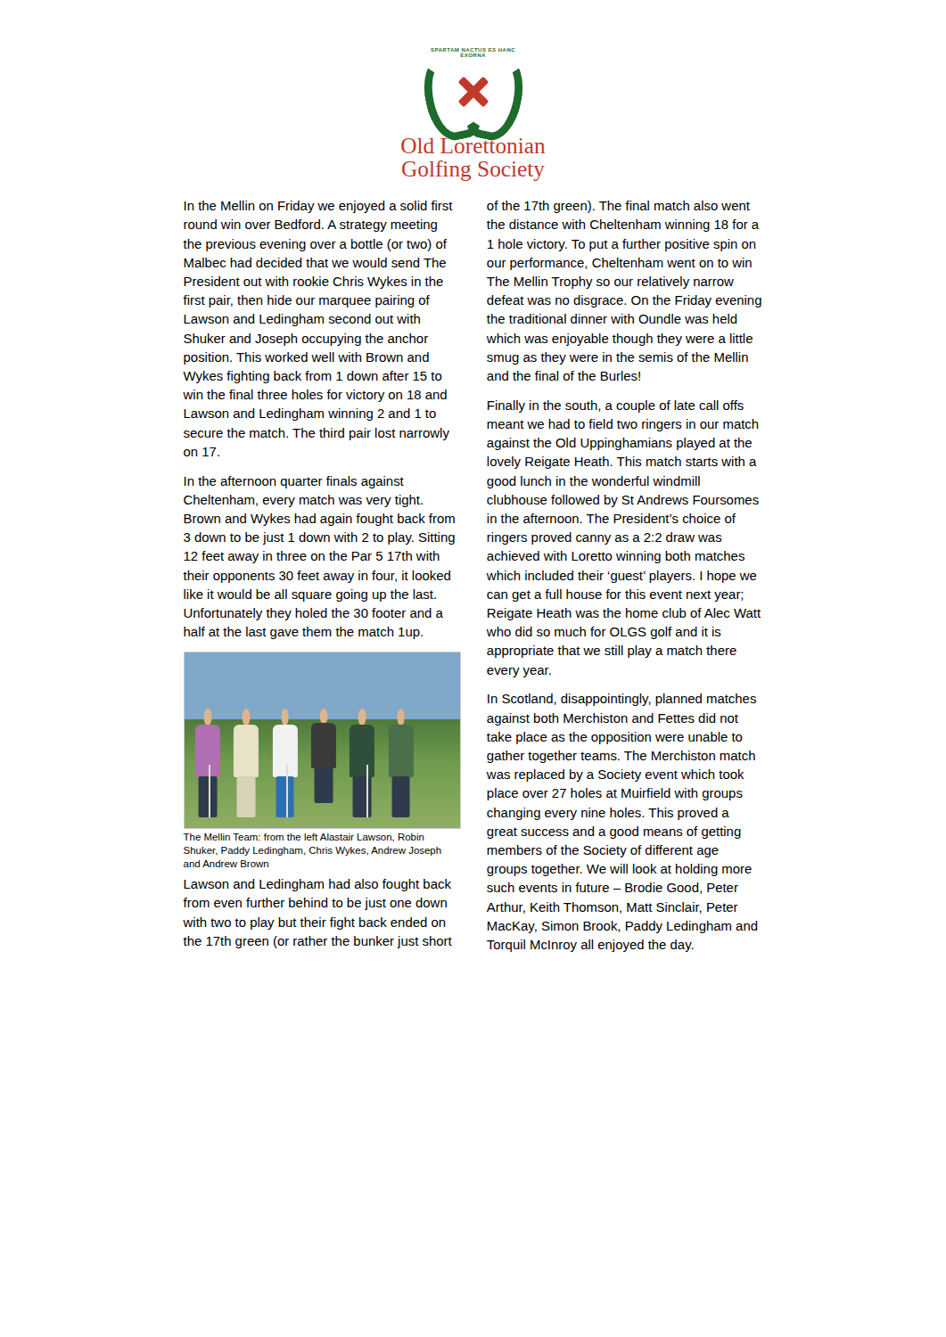SPARTAM NACTUS ES HANC EXORNA
Old Lorettonian Golfing Society
In the Mellin on Friday we enjoyed a solid first round win over Bedford. A strategy meeting the previous evening over a bottle (or two) of Malbec had decided that we would send The President out with rookie Chris Wykes in the first pair, then hide our marquee pairing of Lawson and Ledingham second out with Shuker and Joseph occupying the anchor position. This worked well with Brown and Wykes fighting back from 1 down after 15 to win the final three holes for victory on 18 and Lawson and Ledingham winning 2 and 1 to secure the match. The third pair lost narrowly on 17.
In the afternoon quarter finals against Cheltenham, every match was very tight. Brown and Wykes had again fought back from 3 down to be just 1 down with 2 to play. Sitting 12 feet away in three on the Par 5 17th with their opponents 30 feet away in four, it looked like it would be all square going up the last. Unfortunately they holed the 30 footer and a half at the last gave them the match 1up.
The Mellin Team: from the left Alastair Lawson, Robin Shuker, Paddy Ledingham, Chris Wykes, Andrew Joseph and Andrew Brown
Lawson and Ledingham had also fought back from even further behind to be just one down with two to play but their fight back ended on the 17th green (or rather the bunker just short of the 17th green). The final match also went the distance with Cheltenham winning 18 for a 1 hole victory. To put a further positive spin on our performance, Cheltenham went on to win The Mellin Trophy so our relatively narrow defeat was no disgrace. On the Friday evening the traditional dinner with Oundle was held which was enjoyable though they were a little smug as they were in the semis of the Mellin and the final of the Burles!
Finally in the south, a couple of late call offs meant we had to field two ringers in our match against the Old Uppinghamians played at the lovely Reigate Heath. This match starts with a good lunch in the wonderful windmill clubhouse followed by St Andrews Foursomes in the afternoon. The President’s choice of ringers proved canny as a 2:2 draw was achieved with Loretto winning both matches which included their ‘guest’ players. I hope we can get a full house for this event next year; Reigate Heath was the home club of Alec Watt who did so much for OLGS golf and it is appropriate that we still play a match there every year.
In Scotland, disappointingly, planned matches against both Merchiston and Fettes did not take place as the opposition were unable to gather together teams. The Merchiston match was replaced by a Society event which took place over 27 holes at Muirfield with groups changing every nine holes. This proved a great success and a good means of getting members of the Society of different age groups together. We will look at holding more such events in future – Brodie Good, Peter Arthur, Keith Thomson, Matt Sinclair, Peter MacKay, Simon Brook, Paddy Ledingham and Torquil McInroy all enjoyed the day.